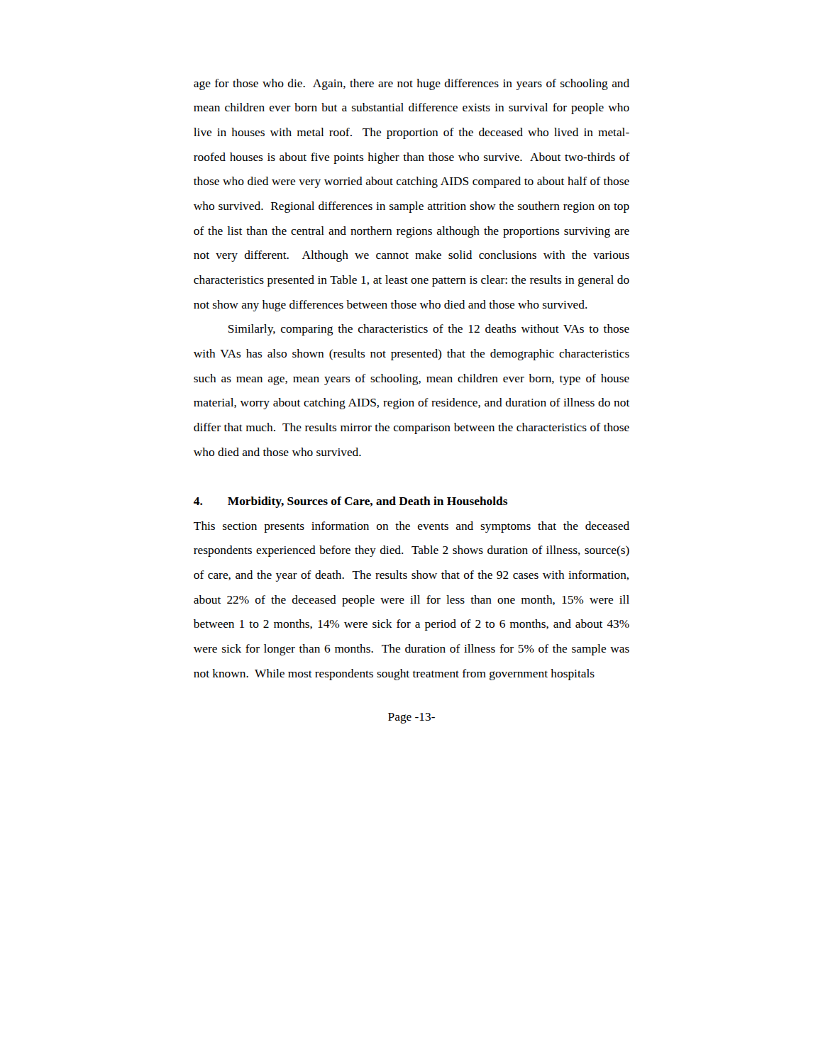age for those who die. Again, there are not huge differences in years of schooling and mean children ever born but a substantial difference exists in survival for people who live in houses with metal roof. The proportion of the deceased who lived in metal-roofed houses is about five points higher than those who survive. About two-thirds of those who died were very worried about catching AIDS compared to about half of those who survived. Regional differences in sample attrition show the southern region on top of the list than the central and northern regions although the proportions surviving are not very different. Although we cannot make solid conclusions with the various characteristics presented in Table 1, at least one pattern is clear: the results in general do not show any huge differences between those who died and those who survived.
Similarly, comparing the characteristics of the 12 deaths without VAs to those with VAs has also shown (results not presented) that the demographic characteristics such as mean age, mean years of schooling, mean children ever born, type of house material, worry about catching AIDS, region of residence, and duration of illness do not differ that much. The results mirror the comparison between the characteristics of those who died and those who survived.
4. Morbidity, Sources of Care, and Death in Households
This section presents information on the events and symptoms that the deceased respondents experienced before they died. Table 2 shows duration of illness, source(s) of care, and the year of death. The results show that of the 92 cases with information, about 22% of the deceased people were ill for less than one month, 15% were ill between 1 to 2 months, 14% were sick for a period of 2 to 6 months, and about 43% were sick for longer than 6 months. The duration of illness for 5% of the sample was not known. While most respondents sought treatment from government hospitals
Page -13-